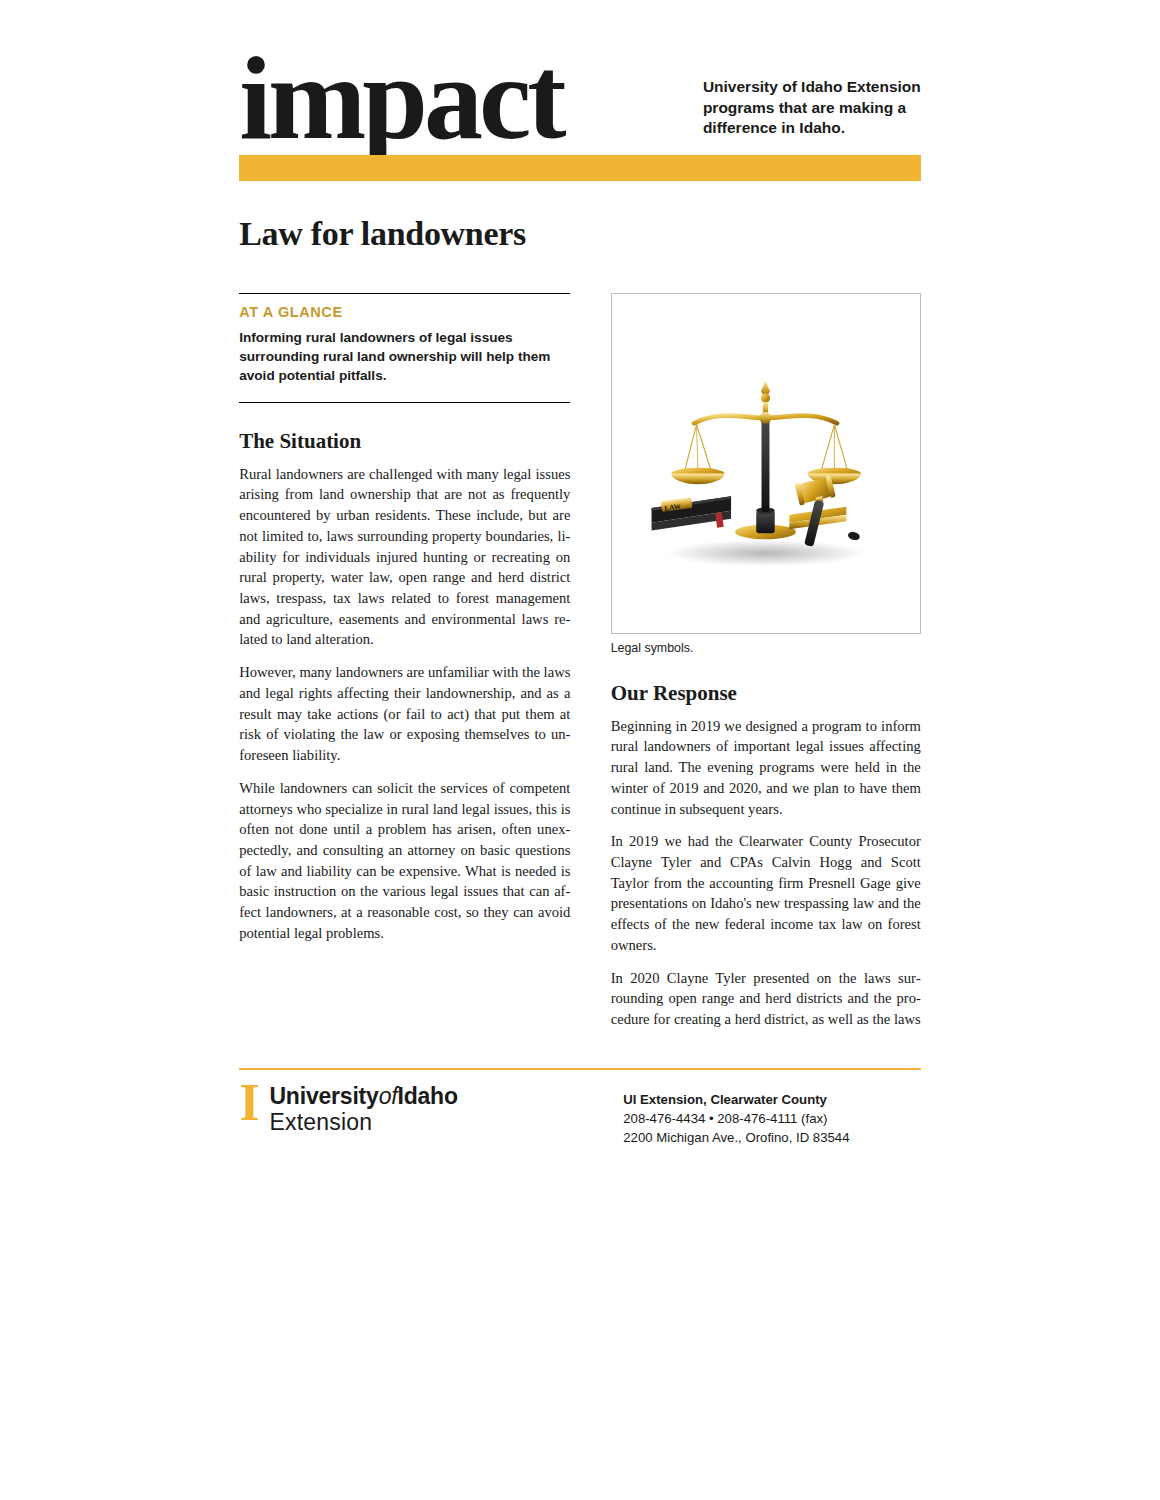impact
University of Idaho Extension
programs that are making a
difference in Idaho.
Law for landowners
AT A GLANCE
Informing rural landowners of legal issues surrounding rural land ownership will help them avoid potential pitfalls.
The Situation
Rural landowners are challenged with many legal issues arising from land ownership that are not as frequently encountered by urban residents. These include, but are not limited to, laws surrounding property boundaries, liability for individuals injured hunting or recreating on rural property, water law, open range and herd district laws, trespass, tax laws related to forest management and agriculture, easements and environmental laws related to land alteration.
However, many landowners are unfamiliar with the laws and legal rights affecting their landownership, and as a result may take actions (or fail to act) that put them at risk of violating the law or exposing themselves to unforeseen liability.
While landowners can solicit the services of competent attorneys who specialize in rural land legal issues, this is often not done until a problem has arisen, often unexpectedly, and consulting an attorney on basic questions of law and liability can be expensive. What is needed is basic instruction on the various legal issues that can affect landowners, at a reasonable cost, so they can avoid potential legal problems.
LAW
Legal symbols.
Our Response
Beginning in 2019 we designed a program to inform rural landowners of important legal issues affecting rural land. The evening programs were held in the winter of 2019 and 2020, and we plan to have them continue in subsequent years.
In 2019 we had the Clearwater County Prosecutor Clayne Tyler and CPAs Calvin Hogg and Scott Taylor from the accounting firm Presnell Gage give presentations on Idaho's new trespassing law and the effects of the new federal income tax law on forest owners.
In 2020 Clayne Tyler presented on the laws surrounding open range and herd districts and the procedure for creating a herd district, as well as the laws
I
University of Idaho
Extension
UI Extension, Clearwater County
208-476-4434 • 208-476-4111 (fax)
2200 Michigan Ave., Orofino, ID 83544